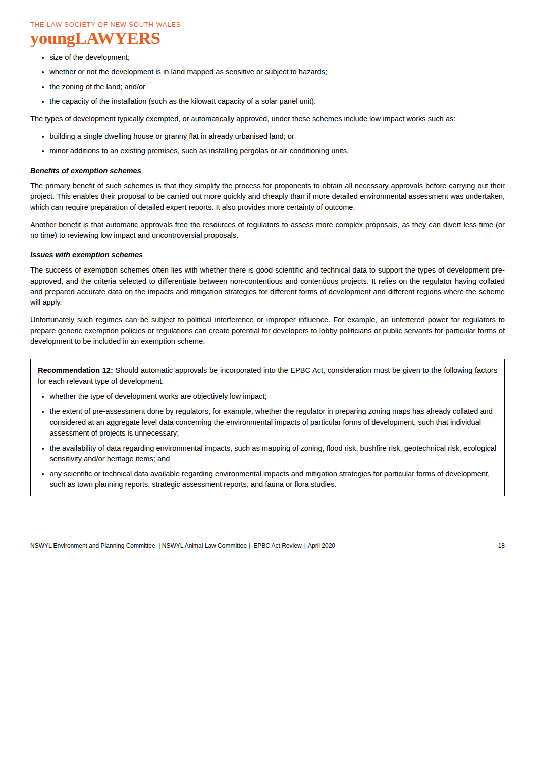THE LAW SOCIETY OF NEW SOUTH WALES
young LAWYERS
size of the development;
whether or not the development is in land mapped as sensitive or subject to hazards;
the zoning of the land; and/or
the capacity of the installation (such as the kilowatt capacity of a solar panel unit).
The types of development typically exempted, or automatically approved, under these schemes include low impact works such as:
building a single dwelling house or granny flat in already urbanised land; or
minor additions to an existing premises, such as installing pergolas or air-conditioning units.
Benefits of exemption schemes
The primary benefit of such schemes is that they simplify the process for proponents to obtain all necessary approvals before carrying out their project. This enables their proposal to be carried out more quickly and cheaply than if more detailed environmental assessment was undertaken, which can require preparation of detailed expert reports. It also provides more certainty of outcome.
Another benefit is that automatic approvals free the resources of regulators to assess more complex proposals, as they can divert less time (or no time) to reviewing low impact and uncontroversial proposals.
Issues with exemption schemes
The success of exemption schemes often lies with whether there is good scientific and technical data to support the types of development pre-approved, and the criteria selected to differentiate between non-contentious and contentious projects. It relies on the regulator having collated and prepared accurate data on the impacts and mitigation strategies for different forms of development and different regions where the scheme will apply.
Unfortunately such regimes can be subject to political interference or improper influence. For example, an unfettered power for regulators to prepare generic exemption policies or regulations can create potential for developers to lobby politicians or public servants for particular forms of development to be included in an exemption scheme.
Recommendation 12: Should automatic approvals be incorporated into the EPBC Act, consideration must be given to the following factors for each relevant type of development:
whether the type of development works are objectively low impact;
the extent of pre-assessment done by regulators, for example, whether the regulator in preparing zoning maps has already collated and considered at an aggregate level data concerning the environmental impacts of particular forms of development, such that individual assessment of projects is unnecessary;
the availability of data regarding environmental impacts, such as mapping of zoning, flood risk, bushfire risk, geotechnical risk, ecological sensitivity and/or heritage items; and
any scientific or technical data available regarding environmental impacts and mitigation strategies for particular forms of development, such as town planning reports, strategic assessment reports, and fauna or flora studies.
NSWYL Environment and Planning Committee | NSWYL Animal Law Committee | EPBC Act Review | April 2020
18